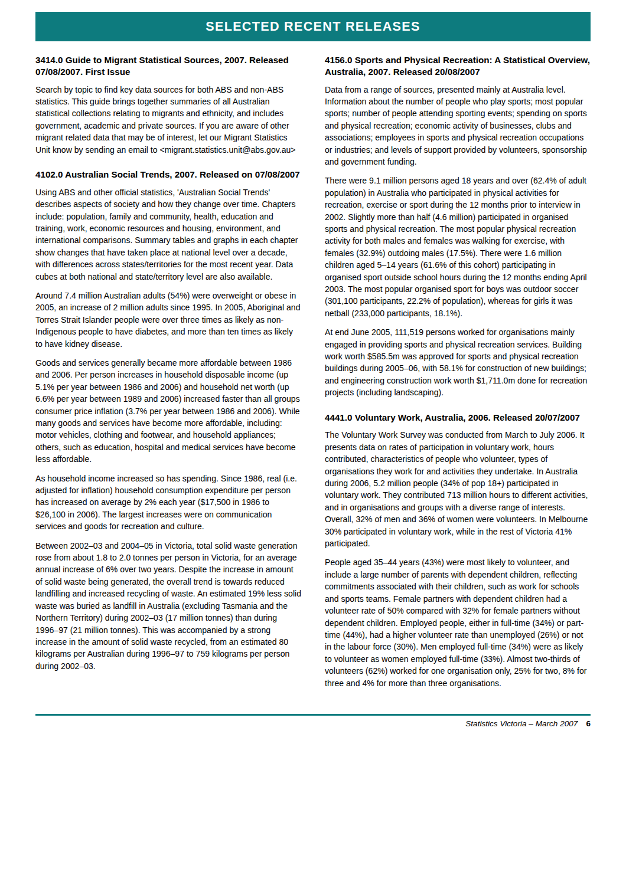SELECTED RECENT RELEASES
3414.0 Guide to Migrant Statistical Sources, 2007. Released 07/08/2007. First Issue
Search by topic to find key data sources for both ABS and non-ABS statistics. This guide brings together summaries of all Australian statistical collections relating to migrants and ethnicity, and includes government, academic and private sources. If you are aware of other migrant related data that may be of interest, let our Migrant Statistics Unit know by sending an email to <migrant.statistics.unit@abs.gov.au>
4102.0 Australian Social Trends, 2007. Released on 07/08/2007
Using ABS and other official statistics, 'Australian Social Trends' describes aspects of society and how they change over time. Chapters include: population, family and community, health, education and training, work, economic resources and housing, environment, and international comparisons. Summary tables and graphs in each chapter show changes that have taken place at national level over a decade, with differences across states/territories for the most recent year. Data cubes at both national and state/territory level are also available.
Around 7.4 million Australian adults (54%) were overweight or obese in 2005, an increase of 2 million adults since 1995. In 2005, Aboriginal and Torres Strait Islander people were over three times as likely as non-Indigenous people to have diabetes, and more than ten times as likely to have kidney disease.
Goods and services generally became more affordable between 1986 and 2006. Per person increases in household disposable income (up 5.1% per year between 1986 and 2006) and household net worth (up 6.6% per year between 1989 and 2006) increased faster than all groups consumer price inflation (3.7% per year between 1986 and 2006). While many goods and services have become more affordable, including: motor vehicles, clothing and footwear, and household appliances; others, such as education, hospital and medical services have become less affordable.
As household income increased so has spending. Since 1986, real (i.e. adjusted for inflation) household consumption expenditure per person has increased on average by 2% each year ($17,500 in 1986 to $26,100 in 2006). The largest increases were on communication services and goods for recreation and culture.
Between 2002–03 and 2004–05 in Victoria, total solid waste generation rose from about 1.8 to 2.0 tonnes per person in Victoria, for an average annual increase of 6% over two years. Despite the increase in amount of solid waste being generated, the overall trend is towards reduced landfilling and increased recycling of waste. An estimated 19% less solid waste was buried as landfill in Australia (excluding Tasmania and the Northern Territory) during 2002–03 (17 million tonnes) than during 1996–97 (21 million tonnes). This was accompanied by a strong increase in the amount of solid waste recycled, from an estimated 80 kilograms per Australian during 1996–97 to 759 kilograms per person during 2002–03.
4156.0 Sports and Physical Recreation: A Statistical Overview, Australia, 2007. Released 20/08/2007
Data from a range of sources, presented mainly at Australia level. Information about the number of people who play sports; most popular sports; number of people attending sporting events; spending on sports and physical recreation; economic activity of businesses, clubs and associations; employees in sports and physical recreation occupations or industries; and levels of support provided by volunteers, sponsorship and government funding.
There were 9.1 million persons aged 18 years and over (62.4% of adult population) in Australia who participated in physical activities for recreation, exercise or sport during the 12 months prior to interview in 2002. Slightly more than half (4.6 million) participated in organised sports and physical recreation. The most popular physical recreation activity for both males and females was walking for exercise, with females (32.9%) outdoing males (17.5%). There were 1.6 million children aged 5–14 years (61.6% of this cohort) participating in organised sport outside school hours during the 12 months ending April 2003. The most popular organised sport for boys was outdoor soccer (301,100 participants, 22.2% of population), whereas for girls it was netball (233,000 participants, 18.1%).
At end June 2005, 111,519 persons worked for organisations mainly engaged in providing sports and physical recreation services. Building work worth $585.5m was approved for sports and physical recreation buildings during 2005–06, with 58.1% for construction of new buildings; and engineering construction work worth $1,711.0m done for recreation projects (including landscaping).
4441.0 Voluntary Work, Australia, 2006. Released 20/07/2007
The Voluntary Work Survey was conducted from March to July 2006. It presents data on rates of participation in voluntary work, hours contributed, characteristics of people who volunteer, types of organisations they work for and activities they undertake. In Australia during 2006, 5.2 million people (34% of pop 18+) participated in voluntary work. They contributed 713 million hours to different activities, and in organisations and groups with a diverse range of interests. Overall, 32% of men and 36% of women were volunteers. In Melbourne 30% participated in voluntary work, while in the rest of Victoria 41% participated.
People aged 35–44 years (43%) were most likely to volunteer, and include a large number of parents with dependent children, reflecting commitments associated with their children, such as work for schools and sports teams. Female partners with dependent children had a volunteer rate of 50% compared with 32% for female partners without dependent children. Employed people, either in full-time (34%) or part-time (44%), had a higher volunteer rate than unemployed (26%) or not in the labour force (30%). Men employed full-time (34%) were as likely to volunteer as women employed full-time (33%). Almost two-thirds of volunteers (62%) worked for one organisation only, 25% for two, 8% for three and 4% for more than three organisations.
Statistics Victoria – March 20076